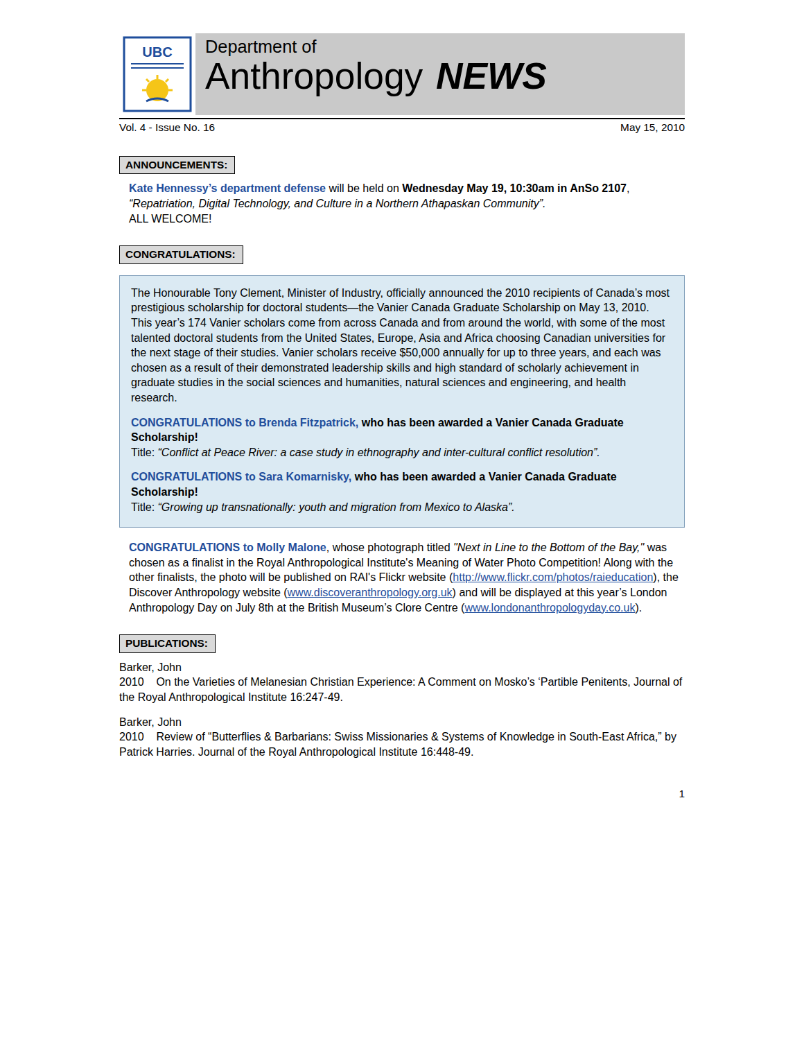UBC
Department of
AnthropologyNEWS
Vol. 4 - Issue No. 16 May 15, 2010
ANNOUNCEMENTS:
Kate Hennessy’s department defense will be held on Wednesday May 19, 10:30am in AnSo 2107, “Repatriation, Digital Technology, and Culture in a Northern Athapaskan Community”.
ALL WELCOME!
CONGRATULATIONS:
The Honourable Tony Clement, Minister of Industry, officially announced the 2010 recipients of Canada’s most prestigious scholarship for doctoral students—the Vanier Canada Graduate Scholarship on May 13, 2010. This year’s 174 Vanier scholars come from across Canada and from around the world, with some of the most talented doctoral students from the United States, Europe, Asia and Africa choosing Canadian universities for the next stage of their studies. Vanier scholars receive $50,000 annually for up to three years, and each was chosen as a result of their demonstrated leadership skills and high standard of scholarly achievement in graduate studies in the social sciences and humanities, natural sciences and engineering, and health research.
CONGRATULATIONS to Brenda Fitzpatrick, who has been awarded a Vanier Canada Graduate Scholarship!
Title: “Conflict at Peace River: a case study in ethnography and inter-cultural conflict resolution”.
CONGRATULATIONS to Sara Komarnisky, who has been awarded a Vanier Canada Graduate Scholarship!
Title: “Growing up transnationally: youth and migration from Mexico to Alaska”.
CONGRATULATIONS to Molly Malone, whose photograph titled "Next in Line to the Bottom of the Bay," was chosen as a finalist in the Royal Anthropological Institute's Meaning of Water Photo Competition! Along with the other finalists, the photo will be published on RAI's Flickr website (http://www.flickr.com/photos/raieducation), the Discover Anthropology website (www.discoveranthropology.org.uk) and will be displayed at this year’s London Anthropology Day on July 8th at the British Museum’s Clore Centre (www.londonanthropologyday.co.uk).
PUBLICATIONS:
Barker, John 2010 On the Varieties of Melanesian Christian Experience: A Comment on Mosko’s ‘Partible Penitents, Journal of the Royal Anthropological Institute 16:247-49.
Barker, John 2010 Review of “Butterflies & Barbarians: Swiss Missionaries & Systems of Knowledge in South-East Africa,” by Patrick Harries. Journal of the Royal Anthropological Institute 16:448-49.
1